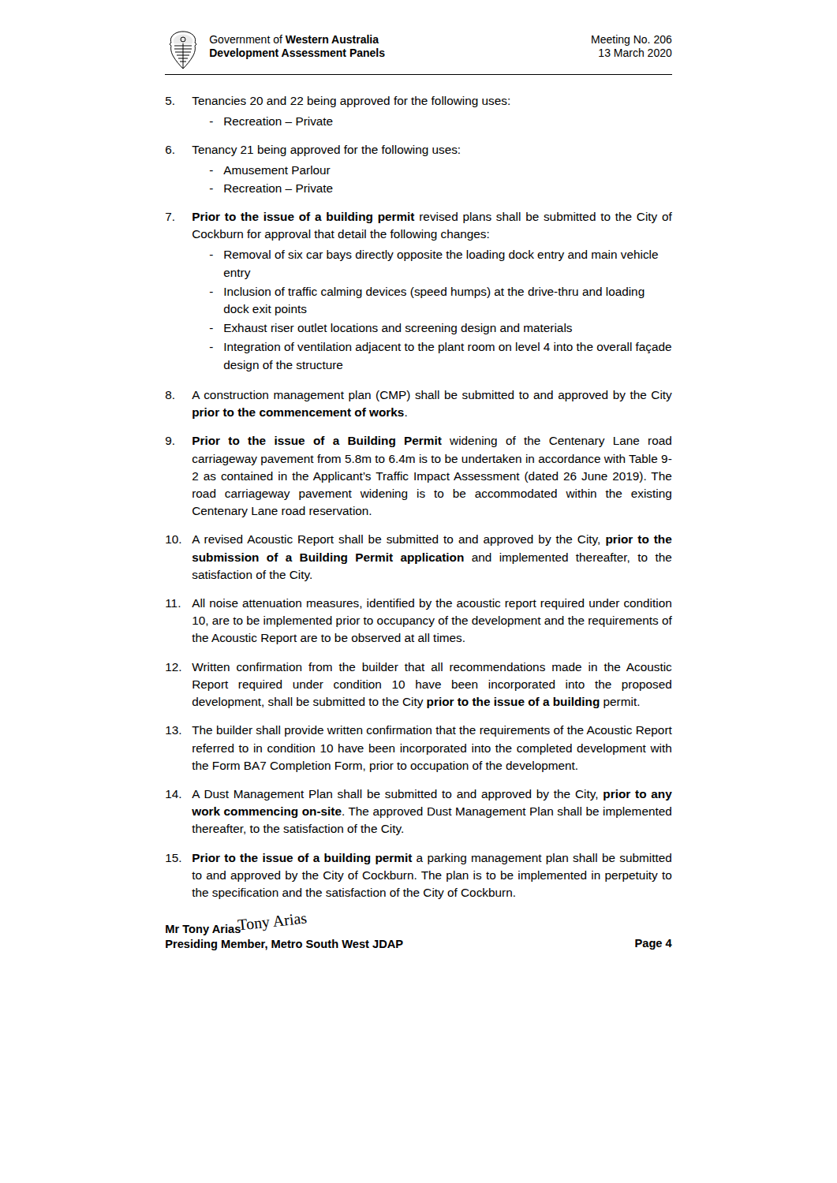Government of Western Australia
Development Assessment Panels
Meeting No. 206
13 March 2020
5.
Tenancies 20 and 22 being approved for the following uses:
Recreation – Private
6.
Tenancy 21 being approved for the following uses:
Amusement Parlour
Recreation – Private
7.
Prior to the issue of a building permit revised plans shall be submitted to the City of Cockburn for approval that detail the following changes:
Removal of six car bays directly opposite the loading dock entry and main vehicle entry
Inclusion of traffic calming devices (speed humps) at the drive-thru and loading dock exit points
Exhaust riser outlet locations and screening design and materials
Integration of ventilation adjacent to the plant room on level 4 into the overall façade design of the structure
8.
A construction management plan (CMP) shall be submitted to and approved by the City prior to the commencement of works.
9.
Prior to the issue of a Building Permit widening of the Centenary Lane road carriageway pavement from 5.8m to 6.4m is to be undertaken in accordance with Table 9-2 as contained in the Applicant’s Traffic Impact Assessment (dated 26 June 2019). The road carriageway pavement widening is to be accommodated within the existing Centenary Lane road reservation.
10.
A revised Acoustic Report shall be submitted to and approved by the City, prior to the submission of a Building Permit application and implemented thereafter, to the satisfaction of the City.
11.
All noise attenuation measures, identified by the acoustic report required under condition 10, are to be implemented prior to occupancy of the development and the requirements of the Acoustic Report are to be observed at all times.
12.
Written confirmation from the builder that all recommendations made in the Acoustic Report required under condition 10 have been incorporated into the proposed development, shall be submitted to the City prior to the issue of a building permit.
13.
The builder shall provide written confirmation that the requirements of the Acoustic Report referred to in condition 10 have been incorporated into the completed development with the Form BA7 Completion Form, prior to occupation of the development.
14.
A Dust Management Plan shall be submitted to and approved by the City, prior to any work commencing on-site. The approved Dust Management Plan shall be implemented thereafter, to the satisfaction of the City.
15.
Prior to the issue of a building permit a parking management plan shall be submitted to and approved by the City of Cockburn. The plan is to be implemented in perpetuity to the specification and the satisfaction of the City of Cockburn.
Tony Arias
Mr Tony Arias
Presiding Member, Metro South West JDAP
Page 4